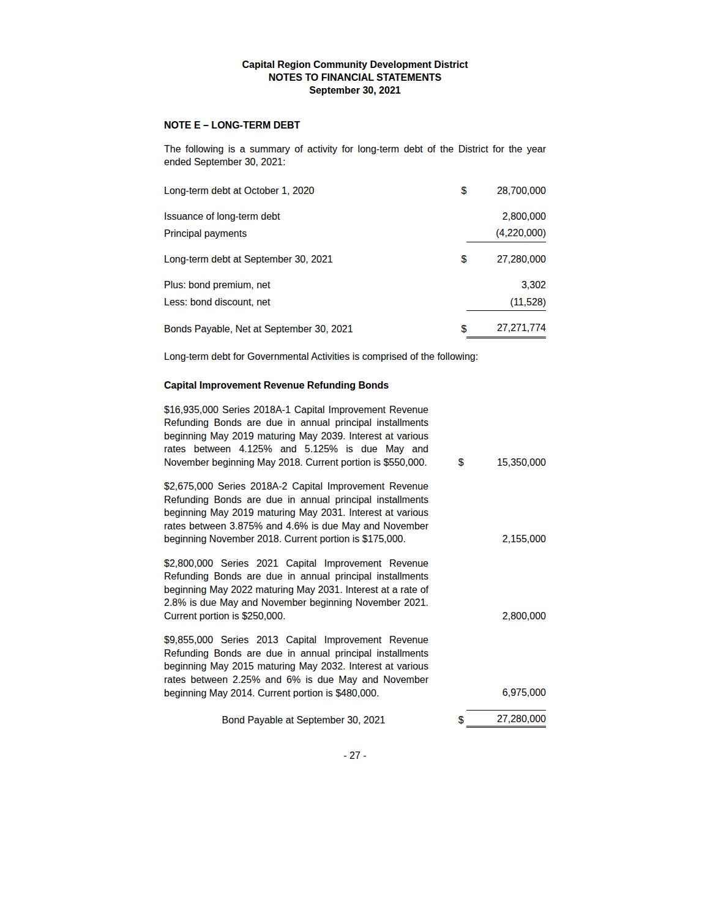Capital Region Community Development District
NOTES TO FINANCIAL STATEMENTS
September 30, 2021
NOTE E – LONG-TERM DEBT
The following is a summary of activity for long-term debt of the District for the year ended September 30, 2021:
| Long-term debt at October 1, 2020 | $ | 28,700,000 |
| Issuance of long-term debt | | 2,800,000 |
| Principal payments | | (4,220,000) |
| Long-term debt at September 30, 2021 | $ | 27,280,000 |
| Plus: bond premium, net | | 3,302 |
| Less: bond discount, net | | (11,528) |
| Bonds Payable, Net at September 30, 2021 | $ | 27,271,774 |
Long-term debt for Governmental Activities is comprised of the following:
Capital Improvement Revenue Refunding Bonds
| $16,935,000 Series 2018A-1 Capital Improvement Revenue Refunding Bonds are due in annual principal installments beginning May 2019 maturing May 2039. Interest at various rates between 4.125% and 5.125% is due May and November beginning May 2018. Current portion is $550,000. | $ | 15,350,000 |
| $2,675,000 Series 2018A-2 Capital Improvement Revenue Refunding Bonds are due in annual principal installments beginning May 2019 maturing May 2031. Interest at various rates between 3.875% and 4.6% is due May and November beginning November 2018. Current portion is $175,000. | | 2,155,000 |
| $2,800,000 Series 2021 Capital Improvement Revenue Refunding Bonds are due in annual principal installments beginning May 2022 maturing May 2031. Interest at a rate of 2.8% is due May and November beginning November 2021. Current portion is $250,000. | | 2,800,000 |
| $9,855,000 Series 2013 Capital Improvement Revenue Refunding Bonds are due in annual principal installments beginning May 2015 maturing May 2032. Interest at various rates between 2.25% and 6% is due May and November beginning May 2014. Current portion is $480,000. | | 6,975,000 |
| Bond Payable at September 30, 2021 | $ | 27,280,000 |
- 27 -